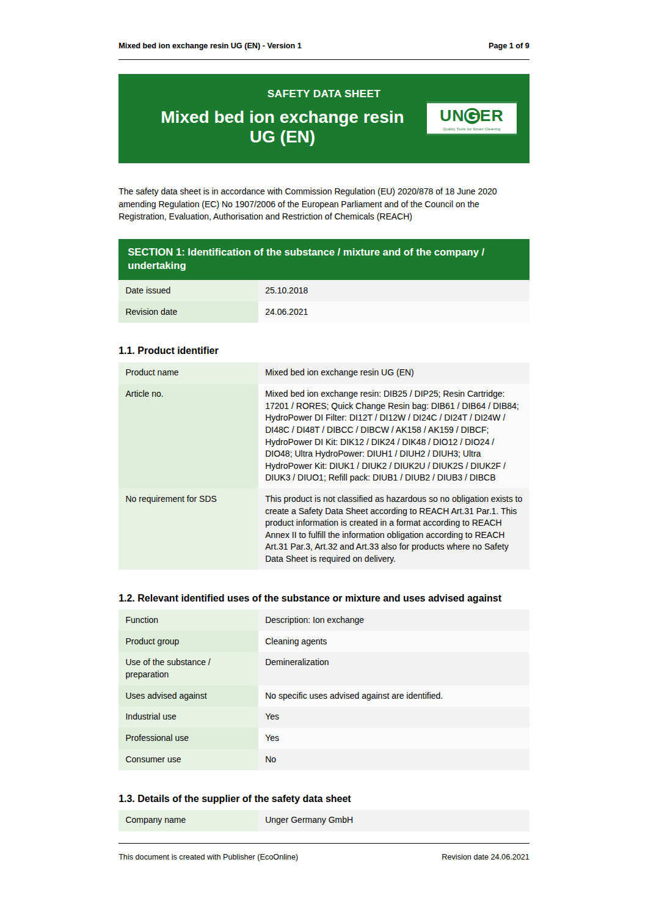Mixed bed ion exchange resin UG (EN) - Version 1 Page 1 of 9
SAFETY DATA SHEET
Mixed bed ion exchange resin
UG (EN)
UNGER
Quality Tools for Smart Cleaning
The safety data sheet is in accordance with Commission Regulation (EU) 2020/878 of 18 June 2020 amending Regulation (EC) No 1907/2006 of the European Parliament and of the Council on the Registration, Evaluation, Authorisation and Restriction of Chemicals (REACH)
SECTION 1: Identification of the substance / mixture and of the company /
undertaking
| Date issued | 25.10.2018 |
| Revision date | 24.06.2021 |
1.1. Product identifier
| Product name | Mixed bed ion exchange resin UG (EN) |
| Article no. | Mixed bed ion exchange resin: DIB25 / DIP25; Resin Cartridge: 17201 / RORES; Quick Change Resin bag: DIB61 / DIB64 / DIB84; HydroPower DI Filter: DI12T / DI12W / DI24C / DI24T / DI24W / DI48C / DI48T / DIBCC / DIBCW / AK158 / AK159 / DIBCF; HydroPower DI Kit: DIK12 / DIK24 / DIK48 / DIO12 / DIO24 / DIO48; Ultra HydroPower: DIUH1 / DIUH2 / DIUH3; Ultra HydroPower Kit: DIUK1 / DIUK2 / DIUK2U / DIUK2S / DIUK2F / DIUK3 / DIUO1; Refill pack: DIUB1 / DIUB2 / DIUB3 / DIBCB |
| No requirement for SDS | This product is not classified as hazardous so no obligation exists to create a Safety Data Sheet according to REACH Art.31 Par.1. This product information is created in a format according to REACH Annex II to fulfill the information obligation according to REACH Art.31 Par.3, Art.32 and Art.33 also for products where no Safety Data Sheet is required on delivery. |
1.2. Relevant identified uses of the substance or mixture and uses advised against
| Function | Description: Ion exchange |
| Product group | Cleaning agents |
| Use of the substance / preparation | Demineralization |
| Uses advised against | No specific uses advised against are identified. |
| Industrial use | Yes |
| Professional use | Yes |
| Consumer use | No |
1.3. Details of the supplier of the safety data sheet
| Company name | Unger Germany GmbH |
This document is created with Publisher (EcoOnline) Revision date 24.06.2021